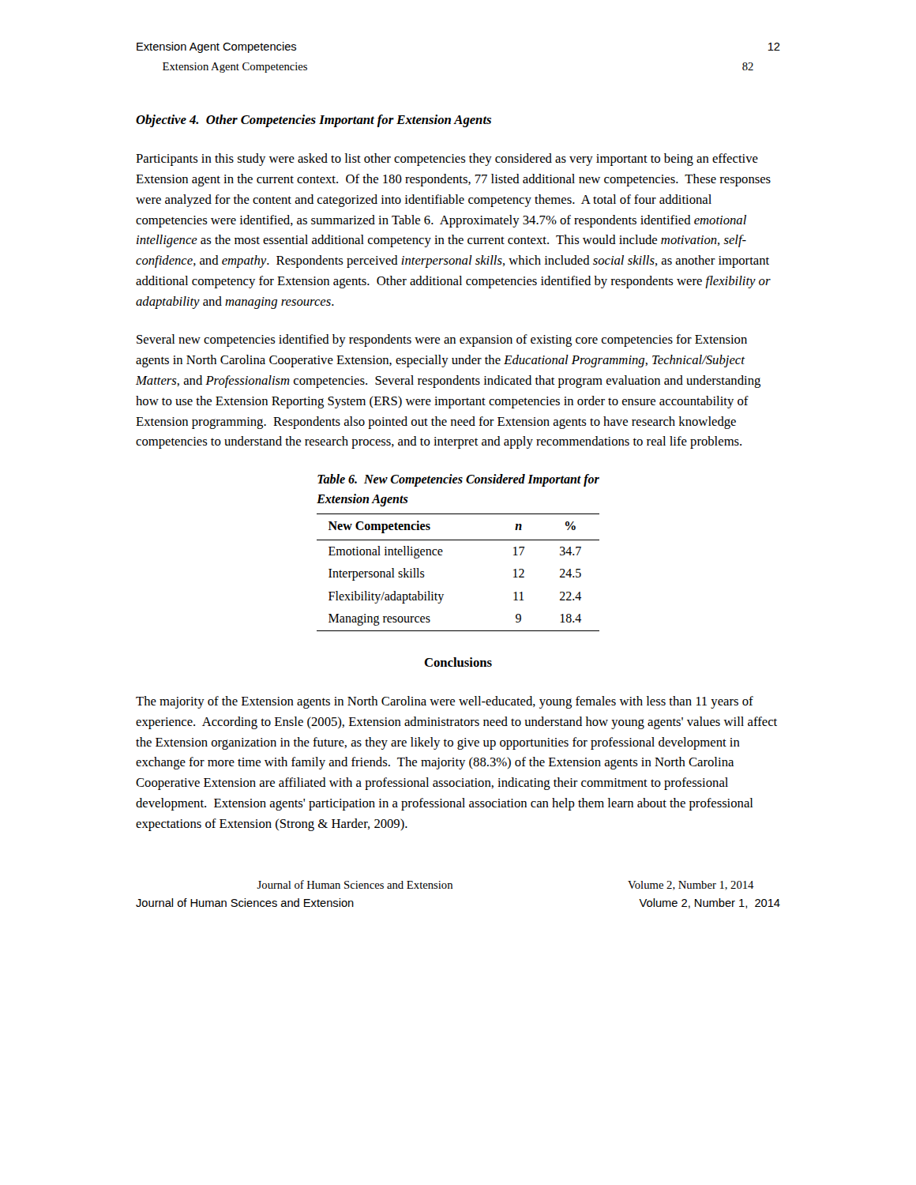Extension Agent Competencies 12
Extension Agent Competencies 82
Objective 4. Other Competencies Important for Extension Agents
Participants in this study were asked to list other competencies they considered as very important to being an effective Extension agent in the current context. Of the 180 respondents, 77 listed additional new competencies. These responses were analyzed for the content and categorized into identifiable competency themes. A total of four additional competencies were identified, as summarized in Table 6. Approximately 34.7% of respondents identified emotional intelligence as the most essential additional competency in the current context. This would include motivation, self-confidence, and empathy. Respondents perceived interpersonal skills, which included social skills, as another important additional competency for Extension agents. Other additional competencies identified by respondents were flexibility or adaptability and managing resources.
Several new competencies identified by respondents were an expansion of existing core competencies for Extension agents in North Carolina Cooperative Extension, especially under the Educational Programming, Technical/Subject Matters, and Professionalism competencies. Several respondents indicated that program evaluation and understanding how to use the Extension Reporting System (ERS) were important competencies in order to ensure accountability of Extension programming. Respondents also pointed out the need for Extension agents to have research knowledge competencies to understand the research process, and to interpret and apply recommendations to real life problems.
Table 6. New Competencies Considered Important for Extension Agents
| New Competencies | n | % |
| --- | --- | --- |
| Emotional intelligence | 17 | 34.7 |
| Interpersonal skills | 12 | 24.5 |
| Flexibility/adaptability | 11 | 22.4 |
| Managing resources | 9 | 18.4 |
Conclusions
The majority of the Extension agents in North Carolina were well-educated, young females with less than 11 years of experience. According to Ensle (2005), Extension administrators need to understand how young agents' values will affect the Extension organization in the future, as they are likely to give up opportunities for professional development in exchange for more time with family and friends. The majority (88.3%) of the Extension agents in North Carolina Cooperative Extension are affiliated with a professional association, indicating their commitment to professional development. Extension agents' participation in a professional association can help them learn about the professional expectations of Extension (Strong & Harder, 2009).
Journal of Human Sciences and Extension Volume 2, Number 1, 2014
Journal of Human Sciences and Extension Volume 2, Number 1, 2014